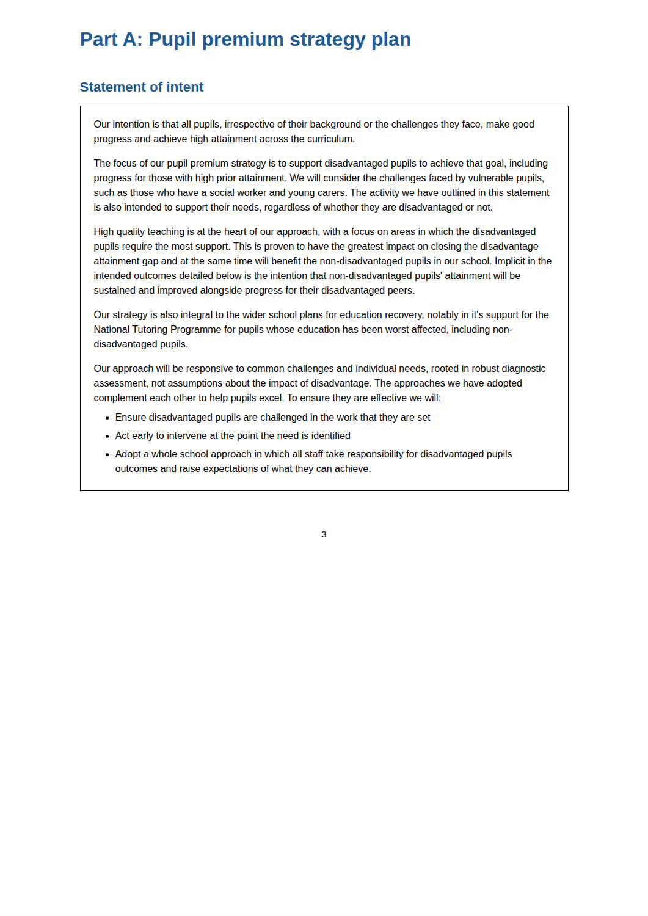Part A: Pupil premium strategy plan
Statement of intent
Our intention is that all pupils, irrespective of their background or the challenges they face, make good progress and achieve high attainment across the curriculum.
The focus of our pupil premium strategy is to support disadvantaged pupils to achieve that goal, including progress for those with high prior attainment. We will consider the challenges faced by vulnerable pupils, such as those who have a social worker and young carers. The activity we have outlined in this statement is also intended to support their needs, regardless of whether they are disadvantaged or not.
High quality teaching is at the heart of our approach, with a focus on areas in which the disadvantaged pupils require the most support. This is proven to have the greatest impact on closing the disadvantage attainment gap and at the same time will benefit the non-disadvantaged pupils in our school. Implicit in the intended outcomes detailed below is the intention that non-disadvantaged pupils' attainment will be sustained and improved alongside progress for their disadvantaged peers.
Our strategy is also integral to the wider school plans for education recovery, notably in it's support for the National Tutoring Programme for pupils whose education has been worst affected, including non-disadvantaged pupils.
Our approach will be responsive to common challenges and individual needs, rooted in robust diagnostic assessment, not assumptions about the impact of disadvantage. The approaches we have adopted complement each other to help pupils excel. To ensure they are effective we will:
Ensure disadvantaged pupils are challenged in the work that they are set
Act early to intervene at the point the need is identified
Adopt a whole school approach in which all staff take responsibility for disadvantaged pupils outcomes and raise expectations of what they can achieve.
3